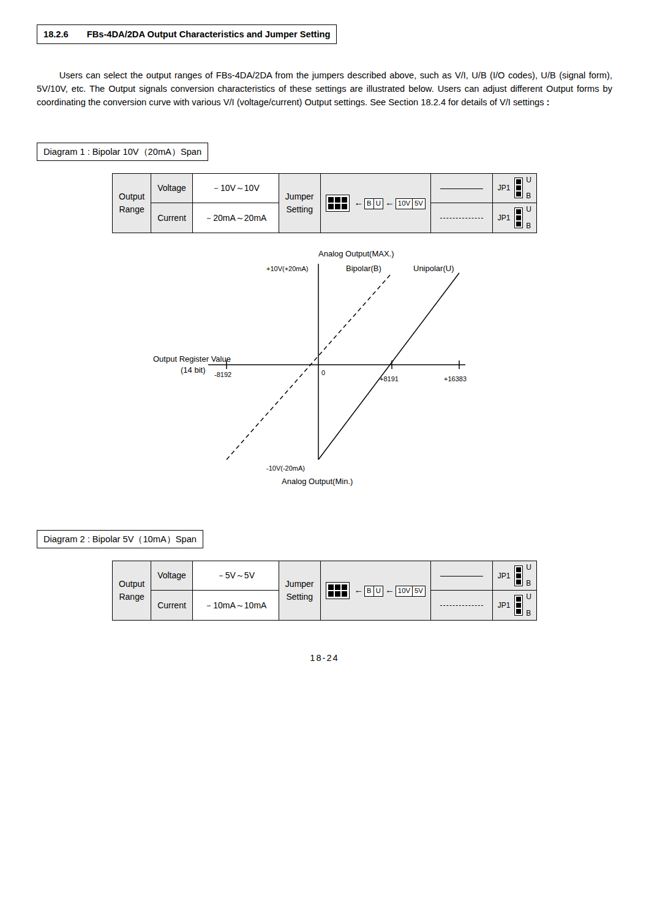18.2.6 FBs-4DA/2DA Output Characteristics and Jumper Setting
Users can select the output ranges of FBs-4DA/2DA from the jumpers described above, such as V/I, U/B (I/O codes), U/B (signal form), 5V/10V, etc. The Output signals conversion characteristics of these settings are illustrated below. Users can adjust different Output forms by coordinating the conversion curve with various V/I (voltage/current) Output settings. See Section 18.2.4 for details of V/I settings :
Diagram 1 : Bipolar 10V（20mA）Span
| Output Range | Voltage | －10V～10V | Jumper Setting | ← B U ← 10V 5V | | JP1 U B |
| Current | －20mA～20mA | | JP1 U B |
Analog Output(MAX.) +10V(+20mA) Bipolar(B) Unipolar(U) -8192 0 +8191 +16383 Output Register Value (14 bit) -10V(-20mA) Analog Output(Min.)
Diagram 2 : Bipolar 5V（10mA）Span
| Output Range | Voltage | －5V～5V | Jumper Setting | ← B U ← 10V 5V | | JP1 U B |
| Current | －10mA～10mA | | JP1 U B |
18-24